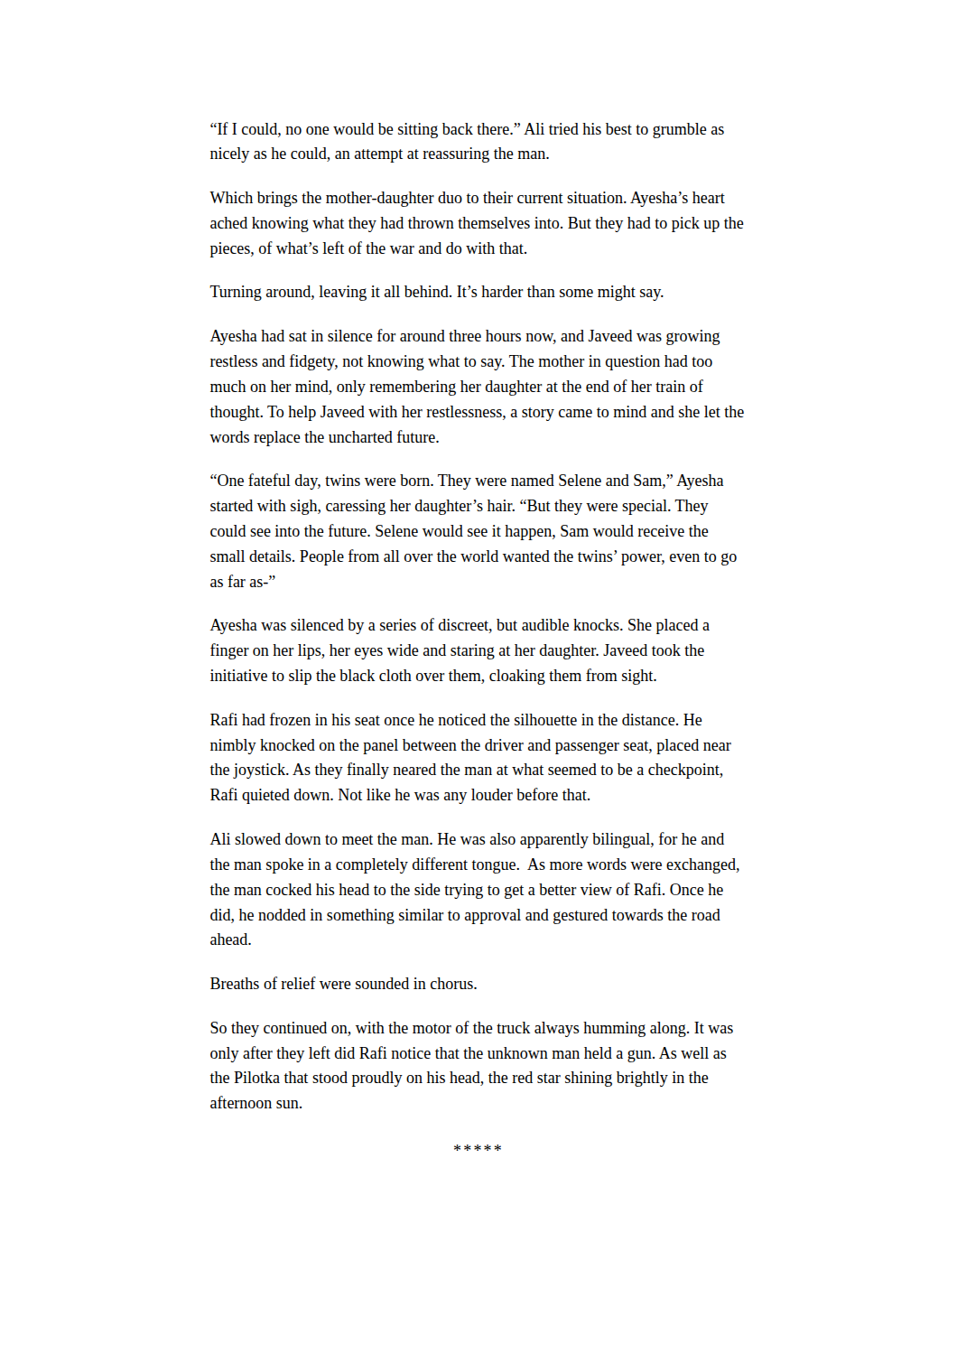“If I could, no one would be sitting back there.” Ali tried his best to grumble as nicely as he could, an attempt at reassuring the man.
Which brings the mother-daughter duo to their current situation. Ayesha’s heart ached knowing what they had thrown themselves into. But they had to pick up the pieces, of what’s left of the war and do with that.
Turning around, leaving it all behind. It’s harder than some might say.
Ayesha had sat in silence for around three hours now, and Javeed was growing restless and fidgety, not knowing what to say. The mother in question had too much on her mind, only remembering her daughter at the end of her train of thought. To help Javeed with her restlessness, a story came to mind and she let the words replace the uncharted future.
“One fateful day, twins were born. They were named Selene and Sam,” Ayesha started with sigh, caressing her daughter’s hair. “But they were special. They could see into the future. Selene would see it happen, Sam would receive the small details. People from all over the world wanted the twins’ power, even to go as far as-”
Ayesha was silenced by a series of discreet, but audible knocks. She placed a finger on her lips, her eyes wide and staring at her daughter. Javeed took the initiative to slip the black cloth over them, cloaking them from sight.
Rafi had frozen in his seat once he noticed the silhouette in the distance. He nimbly knocked on the panel between the driver and passenger seat, placed near the joystick. As they finally neared the man at what seemed to be a checkpoint, Rafi quieted down. Not like he was any louder before that.
Ali slowed down to meet the man. He was also apparently bilingual, for he and the man spoke in a completely different tongue. As more words were exchanged, the man cocked his head to the side trying to get a better view of Rafi. Once he did, he nodded in something similar to approval and gestured towards the road ahead.
Breaths of relief were sounded in chorus.
So they continued on, with the motor of the truck always humming along. It was only after they left did Rafi notice that the unknown man held a gun. As well as the Pilotka that stood proudly on his head, the red star shining brightly in the afternoon sun.
*****